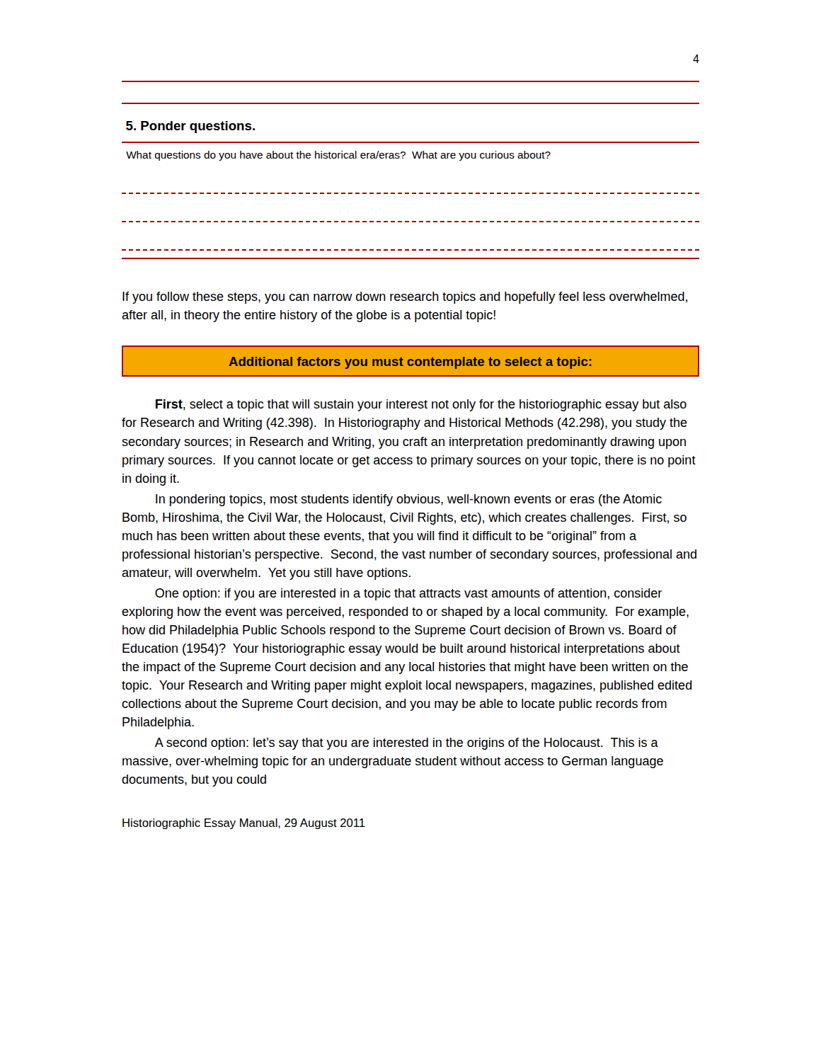4
5. Ponder questions.
What questions do you have about the historical era/eras? What are you curious about?
If you follow these steps, you can narrow down research topics and hopefully feel less overwhelmed, after all, in theory the entire history of the globe is a potential topic!
Additional factors you must contemplate to select a topic:
First, select a topic that will sustain your interest not only for the historiographic essay but also for Research and Writing (42.398). In Historiography and Historical Methods (42.298), you study the secondary sources; in Research and Writing, you craft an interpretation predominantly drawing upon primary sources. If you cannot locate or get access to primary sources on your topic, there is no point in doing it.
In pondering topics, most students identify obvious, well-known events or eras (the Atomic Bomb, Hiroshima, the Civil War, the Holocaust, Civil Rights, etc), which creates challenges. First, so much has been written about these events, that you will find it difficult to be “original” from a professional historian’s perspective. Second, the vast number of secondary sources, professional and amateur, will overwhelm. Yet you still have options.
One option: if you are interested in a topic that attracts vast amounts of attention, consider exploring how the event was perceived, responded to or shaped by a local community. For example, how did Philadelphia Public Schools respond to the Supreme Court decision of Brown vs. Board of Education (1954)? Your historiographic essay would be built around historical interpretations about the impact of the Supreme Court decision and any local histories that might have been written on the topic. Your Research and Writing paper might exploit local newspapers, magazines, published edited collections about the Supreme Court decision, and you may be able to locate public records from Philadelphia.
A second option: let’s say that you are interested in the origins of the Holocaust. This is a massive, over-whelming topic for an undergraduate student without access to German language documents, but you could
Historiographic Essay Manual, 29 August 2011